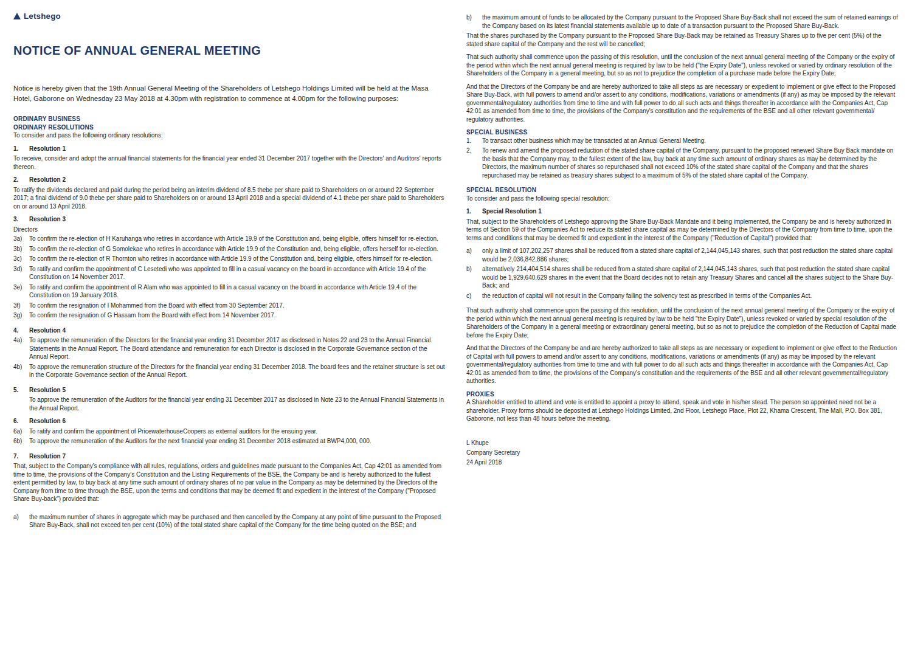Letshego
NOTICE OF ANNUAL GENERAL MEETING
Notice is hereby given that the 19th Annual General Meeting of the Shareholders of Letshego Holdings Limited will be held at the Masa Hotel, Gaborone on Wednesday 23 May 2018 at 4.30pm with registration to commence at 4.00pm for the following purposes:
ORDINARY BUSINESS
ORDINARY RESOLUTIONS
To consider and pass the following ordinary resolutions:
1.
Resolution 1
To receive, consider and adopt the annual financial statements for the financial year ended 31 December 2017 together with the Directors' and Auditors' reports thereon.
2.
Resolution 2
To ratify the dividends declared and paid during the period being an interim dividend of 8.5 thebe per share paid to Shareholders on or around 22 September 2017; a final dividend of 9.0 thebe per share paid to Shareholders on or around 13 April 2018 and a special dividend of 4.1 thebe per share paid to Shareholders on or around 13 April 2018.
3.
Resolution 3
Directors
3a)
To confirm the re-election of H Karuhanga who retires in accordance with Article 19.9 of the Constitution and, being eligible, offers himself for re-election.
3b)
To confirm the re-election of G Somolekae who retires in accordance with Article 19.9 of the Constitution and, being eligible, offers herself for re-election.
3c)
To confirm the re-election of R Thornton who retires in accordance with Article 19.9 of the Constitution and, being eligible, offers himself for re-election.
3d)
To ratify and confirm the appointment of C Lesetedi who was appointed to fill in a casual vacancy on the board in accordance with Article 19.4 of the Constitution on 14 November 2017.
3e)
To ratify and confirm the appointment of R Alam who was appointed to fill in a casual vacancy on the board in accordance with Article 19.4 of the Constitution on 19 January 2018.
3f)
To confirm the resignation of I Mohammed from the Board with effect from 30 September 2017.
3g)
To confirm the resignation of G Hassam from the Board with effect from 14 November 2017.
4.
Resolution 4
4a)
To approve the remuneration of the Directors for the financial year ending 31 December 2017 as disclosed in Notes 22 and 23 to the Annual Financial Statements in the Annual Report. The Board attendance and remuneration for each Director is disclosed in the Corporate Governance section of the Annual Report.
4b)
To approve the remuneration structure of the Directors for the financial year ending 31 December 2018. The board fees and the retainer structure is set out in the Corporate Governance section of the Annual Report.
5.
Resolution 5
To approve the remuneration of the Auditors for the financial year ending 31 December 2017 as disclosed in Note 23 to the Annual Financial Statements in the Annual Report.
6.
Resolution 6
6a)
To ratify and confirm the appointment of PricewaterhouseCoopers as external auditors for the ensuing year.
6b)
To approve the remuneration of the Auditors for the next financial year ending 31 December 2018 estimated at BWP4,000, 000.
7.
Resolution 7
That, subject to the Company's compliance with all rules, regulations, orders and guidelines made pursuant to the Companies Act, Cap 42:01 as amended from time to time, the provisions of the Company's Constitution and the Listing Requirements of the BSE, the Company be and is hereby authorized to the fullest extent permitted by law, to buy back at any time such amount of ordinary shares of no par value in the Company as may be determined by the Directors of the Company from time to time through the BSE, upon the terms and conditions that may be deemed fit and expedient in the interest of the Company ("Proposed Share Buy-back") provided that:
a)
the maximum number of shares in aggregate which may be purchased and then cancelled by the Company at any point of time pursuant to the Proposed Share Buy-Back, shall not exceed ten per cent (10%) of the total stated share capital of the Company for the time being quoted on the BSE; and
b)
the maximum amount of funds to be allocated by the Company pursuant to the Proposed Share Buy-Back shall not exceed the sum of retained earnings of the Company based on its latest financial statements available up to date of a transaction pursuant to the Proposed Share Buy-Back.
That the shares purchased by the Company pursuant to the Proposed Share Buy-Back may be retained as Treasury Shares up to five per cent (5%) of the stated share capital of the Company and the rest will be cancelled;
That such authority shall commence upon the passing of this resolution, until the conclusion of the next annual general meeting of the Company or the expiry of the period within which the next annual general meeting is required by law to be held ("the Expiry Date"), unless revoked or varied by ordinary resolution of the Shareholders of the Company in a general meeting, but so as not to prejudice the completion of a purchase made before the Expiry Date;
And that the Directors of the Company be and are hereby authorized to take all steps as are necessary or expedient to implement or give effect to the Proposed Share Buy-Back, with full powers to amend and/or assert to any conditions, modifications, variations or amendments (if any) as may be imposed by the relevant governmental/regulatory authorities from time to time and with full power to do all such acts and things thereafter in accordance with the Companies Act, Cap 42:01 as amended from time to time, the provisions of the Company's constitution and the requirements of the BSE and all other relevant governmental/ regulatory authorities.
SPECIAL BUSINESS
1.
To transact other business which may be transacted at an Annual General Meeting.
2.
To renew and amend the proposed reduction of the stated share capital of the Company, pursuant to the proposed renewed Share Buy Back mandate on the basis that the Company may, to the fullest extent of the law, buy back at any time such amount of ordinary shares as may be determined by the Directors, the maximum number of shares so repurchased shall not exceed 10% of the stated share capital of the Company and that the shares repurchased may be retained as treasury shares subject to a maximum of 5% of the stated share capital of the Company.
SPECIAL RESOLUTION
To consider and pass the following special resolution:
1.
Special Resolution 1
That, subject to the Shareholders of Letshego approving the Share Buy-Back Mandate and it being implemented, the Company be and is hereby authorized in terms of Section 59 of the Companies Act to reduce its stated share capital as may be determined by the Directors of the Company from time to time, upon the terms and conditions that may be deemed fit and expedient in the interest of the Company ("Reduction of Capital") provided that:
a)
only a limit of 107,202,257 shares shall be reduced from a stated share capital of 2,144,045,143 shares, such that post reduction the stated share capital would be 2,036,842,886 shares;
b)
alternatively 214,404,514 shares shall be reduced from a stated share capital of 2,144,045,143 shares, such that post reduction the stated share capital would be 1,929,640,629 shares in the event that the Board decides not to retain any Treasury Shares and cancel all the shares subject to the Share Buy-Back; and
c)
the reduction of capital will not result in the Company failing the solvency test as prescribed in terms of the Companies Act.
That such authority shall commence upon the passing of this resolution, until the conclusion of the next annual general meeting of the Company or the expiry of the period within which the next annual general meeting is required by law to be held "the Expiry Date"), unless revoked or varied by special resolution of the Shareholders of the Company in a general meeting or extraordinary general meeting, but so as not to prejudice the completion of the Reduction of Capital made before the Expiry Date;
And that the Directors of the Company be and are hereby authorized to take all steps as are necessary or expedient to implement or give effect to the Reduction of Capital with full powers to amend and/or assert to any conditions, modifications, variations or amendments (if any) as may be imposed by the relevant governmental/regulatory authorities from time to time and with full power to do all such acts and things thereafter in accordance with the Companies Act, Cap 42:01 as amended from to time, the provisions of the Company's constitution and the requirements of the BSE and all other relevant governmental/regulatory authorities.
PROXIES
A Shareholder entitled to attend and vote is entitled to appoint a proxy to attend, speak and vote in his/her stead. The person so appointed need not be a shareholder. Proxy forms should be deposited at Letshego Holdings Limited, 2nd Floor, Letshego Place, Plot 22, Khama Crescent, The Mall, P.O. Box 381, Gaborone, not less than 48 hours before the meeting.
L Khupe
Company Secretary
24 April 2018